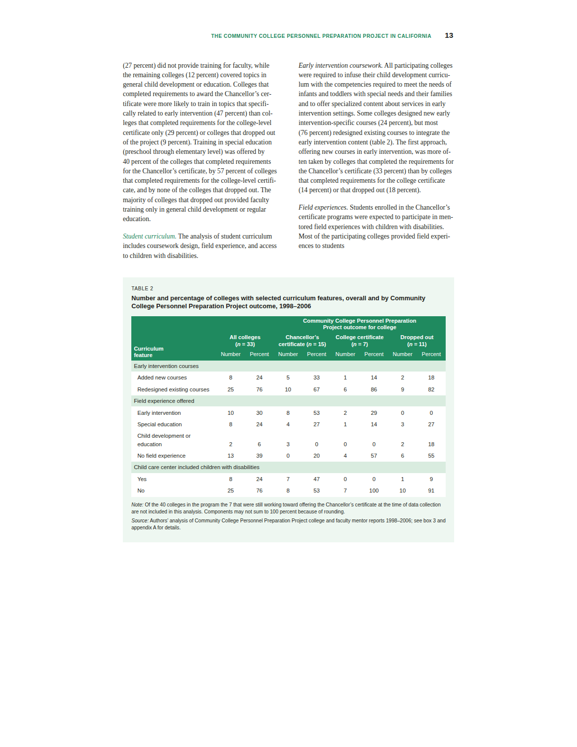The Community College Personnel Preparation Project in California
13
(27 percent) did not provide training for faculty, while the remaining colleges (12 percent) covered topics in general child development or education. Colleges that completed requirements to award the Chancellor’s certificate were more likely to train in topics that specifically related to early intervention (47 percent) than colleges that completed requirements for the college-level certificate only (29 percent) or colleges that dropped out of the project (9 percent). Training in special education (preschool through elementary level) was offered by 40 percent of the colleges that completed requirements for the Chancellor’s certificate, by 57 percent of colleges that completed requirements for the college-level certificate, and by none of the colleges that dropped out. The majority of colleges that dropped out provided faculty training only in general child development or regular education.
Student curriculum. The analysis of student curriculum includes coursework design, field experience, and access to children with disabilities.
Early intervention coursework. All participating colleges were required to infuse their child development curriculum with the competencies required to meet the needs of infants and toddlers with special needs and their families and to offer specialized content about services in early intervention settings. Some colleges designed new early intervention-specific courses (24 percent), but most (76 percent) redesigned existing courses to integrate the early intervention content (table 2). The first approach, offering new courses in early intervention, was more often taken by colleges that completed the requirements for the Chancellor’s certificate (33 percent) than by colleges that completed requirements for the college certificate (14 percent) or that dropped out (18 percent).
Field experiences. Students enrolled in the Chancellor’s certificate programs were expected to participate in mentored field experiences with children with disabilities. Most of the participating colleges provided field experiences to students
Table 2
Number and percentage of colleges with selected curriculum features, overall and by Community College Personnel Preparation Project outcome, 1998–2006
| Curriculum feature | All colleges ( n = 33) | Community College Personnel Preparation Project outcome for college |
| --- | --- | --- |
| Chancellor’s certificate ( n = 15) | College certificate ( n = 7) | Dropped out ( n = 11) |
| Number | Percent | Number | Percent | Number | Percent | Number | Percent |
| Early intervention courses |
| Added new courses | 8 | 24 | 5 | 33 | 1 | 14 | 2 | 18 |
| Redesigned existing courses | 25 | 76 | 10 | 67 | 6 | 86 | 9 | 82 |
| Field experience offered |
| Early intervention | 10 | 30 | 8 | 53 | 2 | 29 | 0 | 0 |
| Special education | 8 | 24 | 4 | 27 | 1 | 14 | 3 | 27 |
| Child development or education | 2 | 6 | 3 | 0 | 0 | 0 | 2 | 18 |
| No field experience | 13 | 39 | 0 | 20 | 4 | 57 | 6 | 55 |
| Child care center included children with disabilities |
| Yes | 8 | 24 | 7 | 47 | 0 | 0 | 1 | 9 |
| No | 25 | 76 | 8 | 53 | 7 | 100 | 10 | 91 |
Note: Of the 40 colleges in the program the 7 that were still working toward offering the Chancellor’s certificate at the time of data collection are not included in this analysis. Components may not sum to 100 percent because of rounding.
Source: Authors’ analysis of Community College Personnel Preparation Project college and faculty mentor reports 1998–2006; see box 3 and appendix A for details.